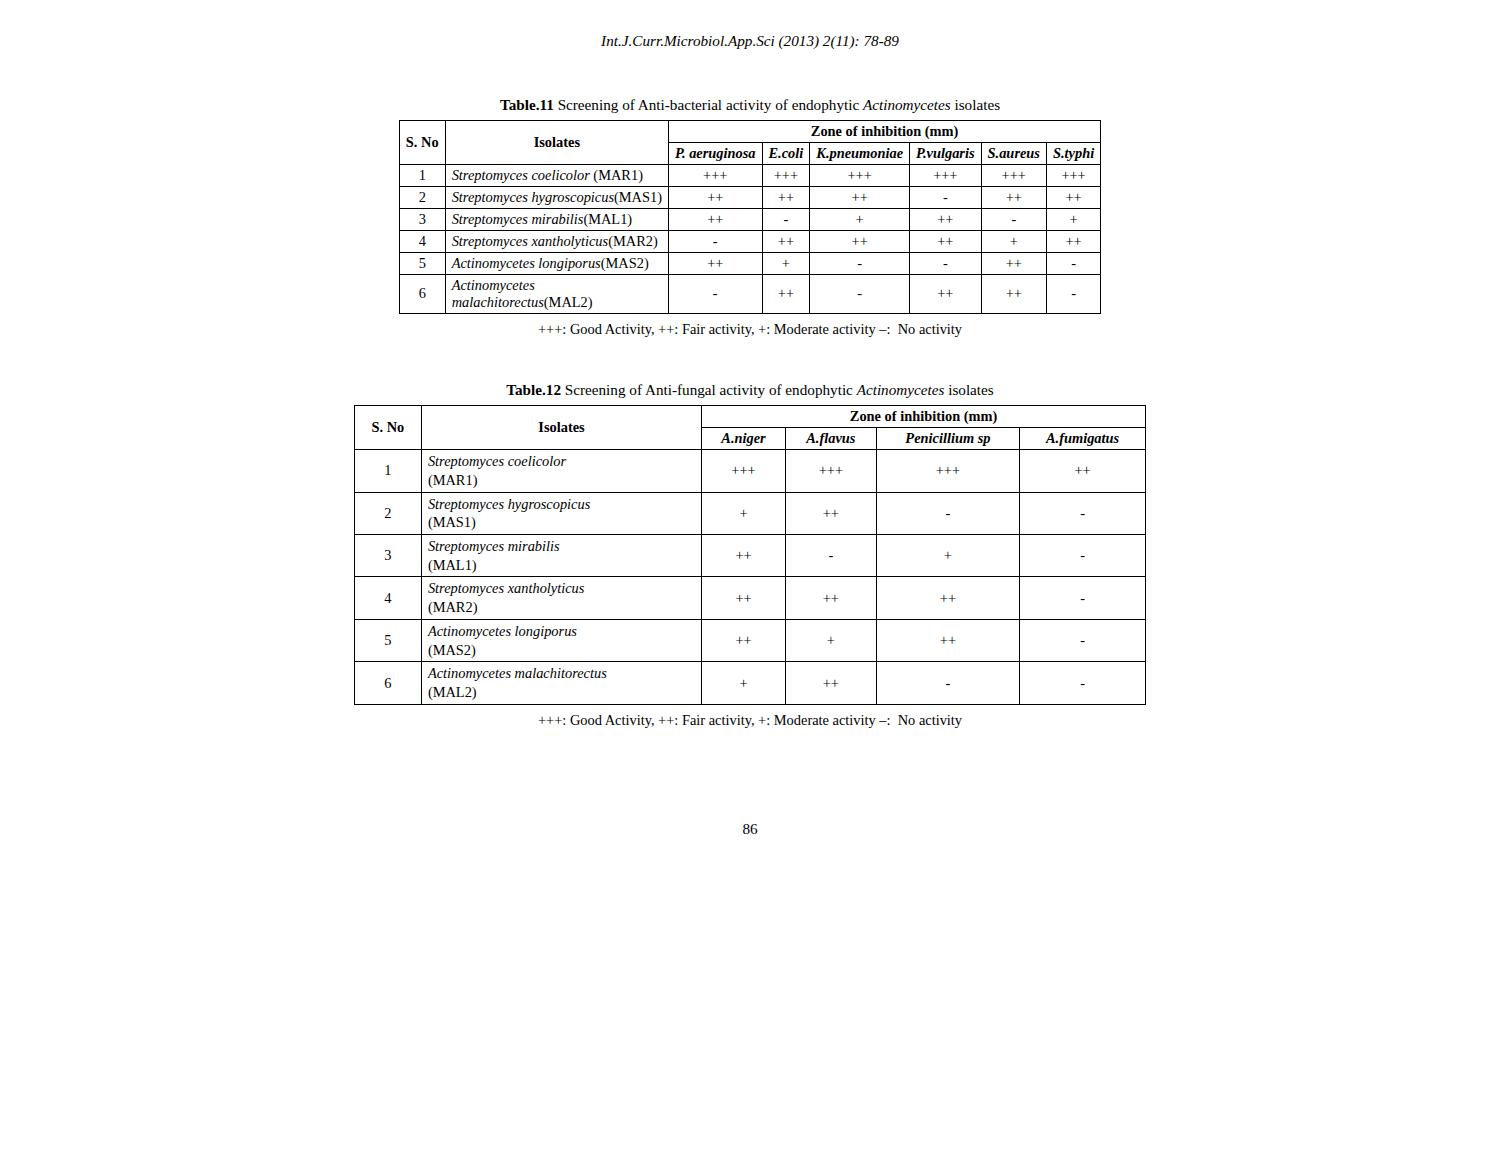Int.J.Curr.Microbiol.App.Sci (2013) 2(11): 78-89
Table.11 Screening of Anti-bacterial activity of endophytic Actinomycetes isolates
| S. No | Isolates | Zone of inhibition (mm) |
| --- | --- | --- |
| P. aeruginosa | E.coli | K.pneumoniae | P.vulgaris | S.aureus | S.typhi |
| 1 | Streptomyces coelicolor (MAR1) | +++ | +++ | +++ | +++ | +++ | +++ |
| 2 | Streptomyces hygroscopicus (MAS1) | ++ | ++ | ++ | - | ++ | ++ |
| 3 | Streptomyces mirabilis (MAL1) | ++ | - | + | ++ | - | + |
| 4 | Streptomyces xantholyticus (MAR2) | - | ++ | ++ | ++ | + | ++ |
| 5 | Actinomycetes longiporus (MAS2) | ++ | + | - | - | ++ | - |
| 6 | Actinomycetes malachitorectus (MAL2) | - | ++ | - | ++ | ++ | - |
+++: Good Activity, ++: Fair activity, +: Moderate activity –: No activity
Table.12 Screening of Anti-fungal activity of endophytic Actinomycetes isolates
| S. No | Isolates | Zone of inhibition (mm) |
| --- | --- | --- |
| A.niger | A.flavus | Penicillium sp | A.fumigatus |
| 1 | Streptomyces coelicolor (MAR1) | +++ | +++ | +++ | ++ |
| 2 | Streptomyces hygroscopicus (MAS1) | + | ++ | - | - |
| 3 | Streptomyces mirabilis (MAL1) | ++ | - | + | - |
| 4 | Streptomyces xantholyticus (MAR2) | ++ | ++ | ++ | - |
| 5 | Actinomycetes longiporus (MAS2) | ++ | + | ++ | - |
| 6 | Actinomycetes malachitorectus (MAL2) | + | ++ | - | - |
+++: Good Activity, ++: Fair activity, +: Moderate activity –: No activity
86